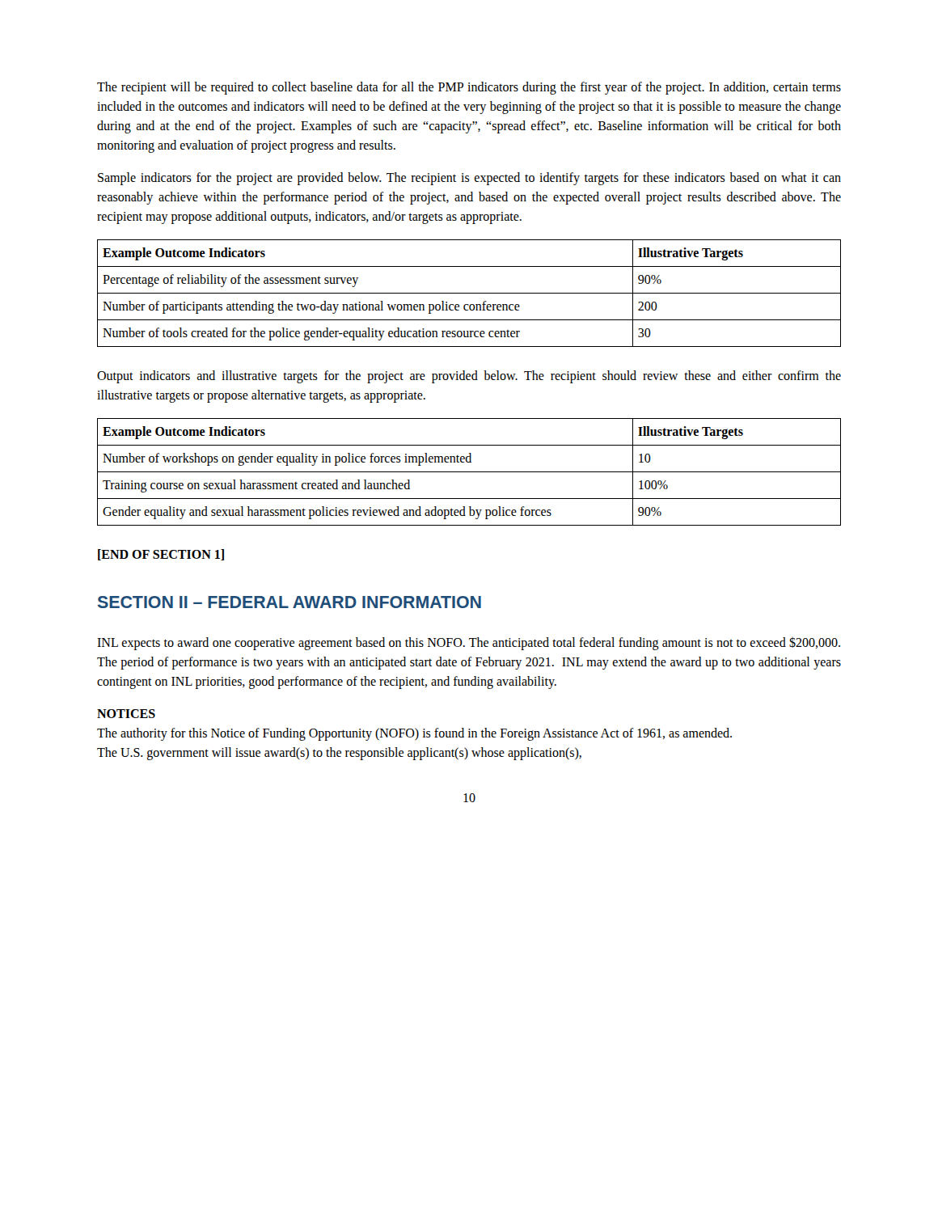The recipient will be required to collect baseline data for all the PMP indicators during the first year of the project. In addition, certain terms included in the outcomes and indicators will need to be defined at the very beginning of the project so that it is possible to measure the change during and at the end of the project. Examples of such are “capacity”, “spread effect”, etc. Baseline information will be critical for both monitoring and evaluation of project progress and results.
Sample indicators for the project are provided below. The recipient is expected to identify targets for these indicators based on what it can reasonably achieve within the performance period of the project, and based on the expected overall project results described above. The recipient may propose additional outputs, indicators, and/or targets as appropriate.
| Example Outcome Indicators | Illustrative Targets |
| --- | --- |
| Percentage of reliability of the assessment survey | 90% |
| Number of participants attending the two-day national women police conference | 200 |
| Number of tools created for the police gender-equality education resource center | 30 |
Output indicators and illustrative targets for the project are provided below. The recipient should review these and either confirm the illustrative targets or propose alternative targets, as appropriate.
| Example Outcome Indicators | Illustrative Targets |
| --- | --- |
| Number of workshops on gender equality in police forces implemented | 10 |
| Training course on sexual harassment created and launched | 100% |
| Gender equality and sexual harassment policies reviewed and adopted by police forces | 90% |
[END OF SECTION 1]
SECTION II – FEDERAL AWARD INFORMATION
INL expects to award one cooperative agreement based on this NOFO. The anticipated total federal funding amount is not to exceed $200,000. The period of performance is two years with an anticipated start date of February 2021. INL may extend the award up to two additional years contingent on INL priorities, good performance of the recipient, and funding availability.
NOTICES
The authority for this Notice of Funding Opportunity (NOFO) is found in the Foreign Assistance Act of 1961, as amended.
The U.S. government will issue award(s) to the responsible applicant(s) whose application(s),
10